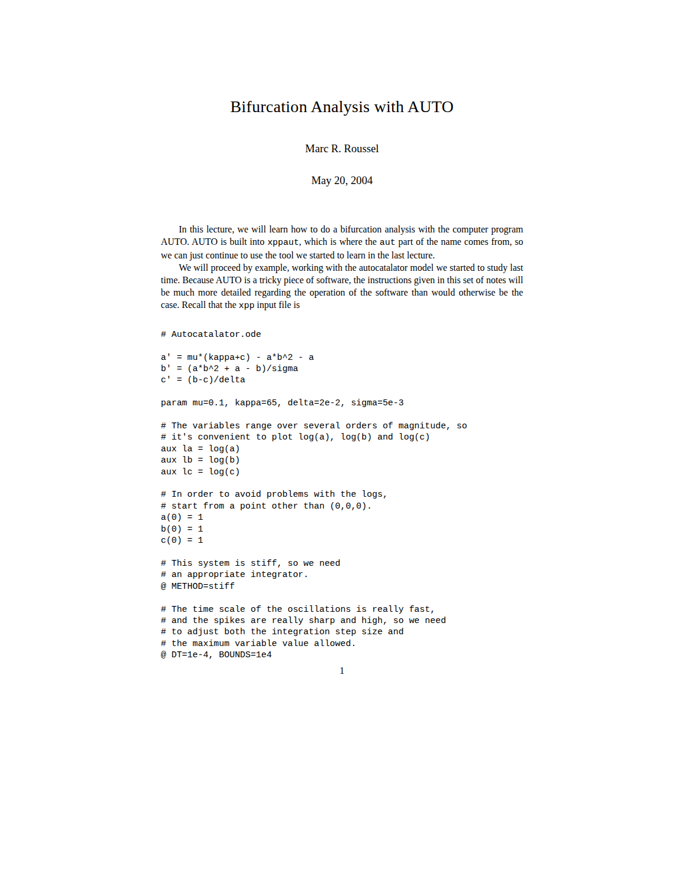Bifurcation Analysis with AUTO
Marc R. Roussel
May 20, 2004
In this lecture, we will learn how to do a bifurcation analysis with the computer program AUTO. AUTO is built into xppaut, which is where the aut part of the name comes from, so we can just continue to use the tool we started to learn in the last lecture.
We will proceed by example, working with the autocatalator model we started to study last time. Because AUTO is a tricky piece of software, the instructions given in this set of notes will be much more detailed regarding the operation of the software than would otherwise be the case. Recall that the xpp input file is
# Autocatalator.ode

a' = mu*(kappa+c) - a*b^2 - a
b' = (a*b^2 + a - b)/sigma
c' = (b-c)/delta

param mu=0.1, kappa=65, delta=2e-2, sigma=5e-3

# The variables range over several orders of magnitude, so
# it's convenient to plot log(a), log(b) and log(c)
aux la = log(a)
aux lb = log(b)
aux lc = log(c)

# In order to avoid problems with the logs,
# start from a point other than (0,0,0).
a(0) = 1
b(0) = 1
c(0) = 1

# This system is stiff, so we need
# an appropriate integrator.
@ METHOD=stiff

# The time scale of the oscillations is really fast,
# and the spikes are really sharp and high, so we need
# to adjust both the integration step size and
# the maximum variable value allowed.
@ DT=1e-4, BOUNDS=1e4
1